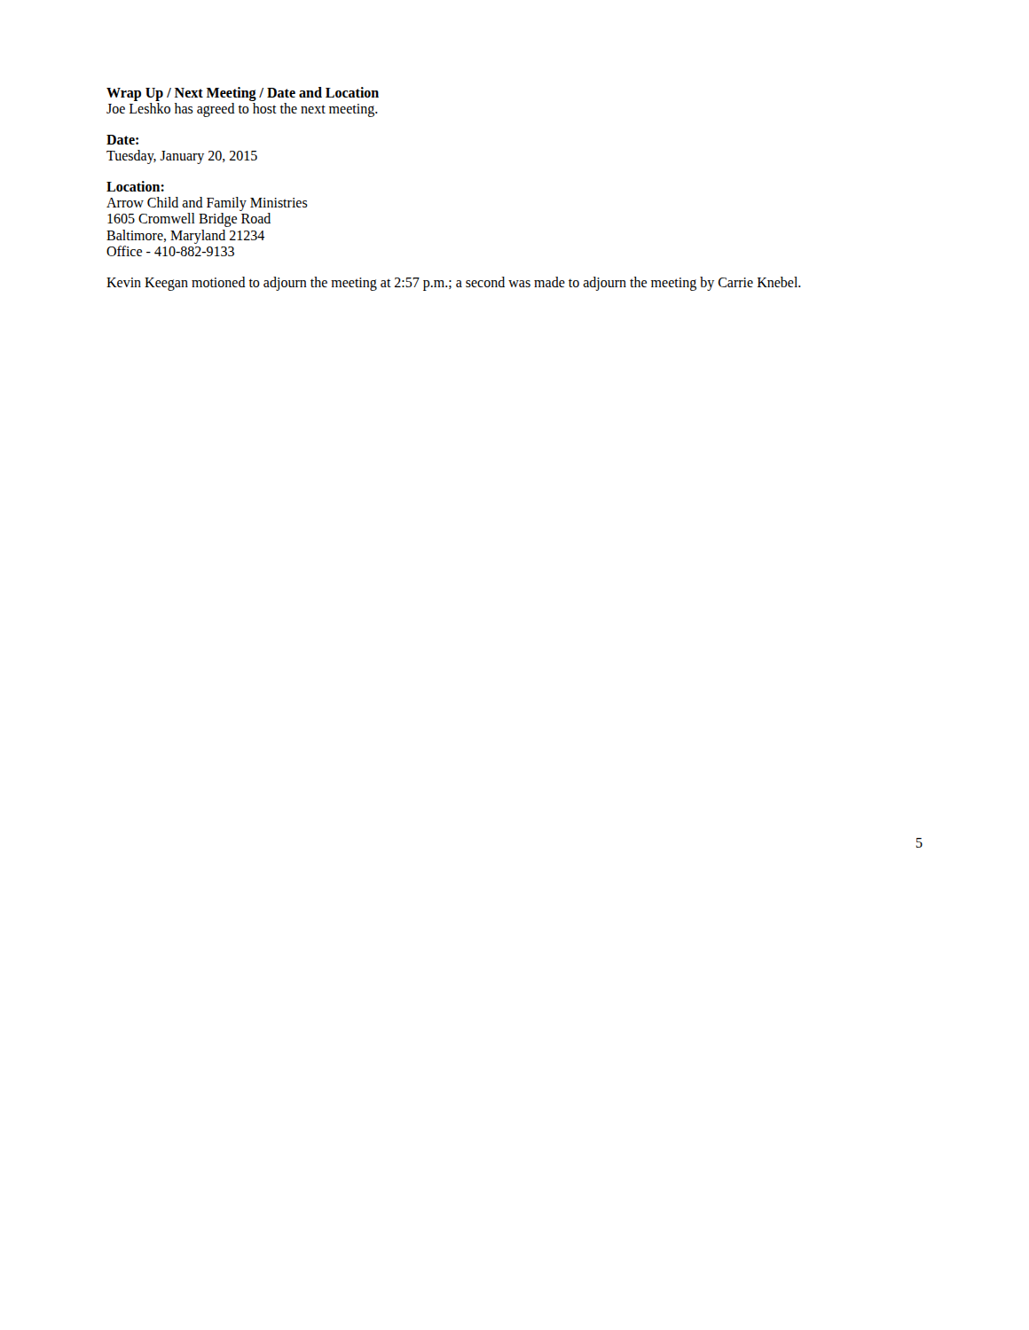Wrap Up / Next Meeting / Date and Location
Joe Leshko has agreed to host the next meeting.
Date:
Tuesday, January 20, 2015
Location:
Arrow Child and Family Ministries
1605 Cromwell Bridge Road
Baltimore, Maryland 21234
Office - 410-882-9133
Kevin Keegan motioned to adjourn the meeting at 2:57 p.m.; a second was made to adjourn the meeting by Carrie Knebel.
5